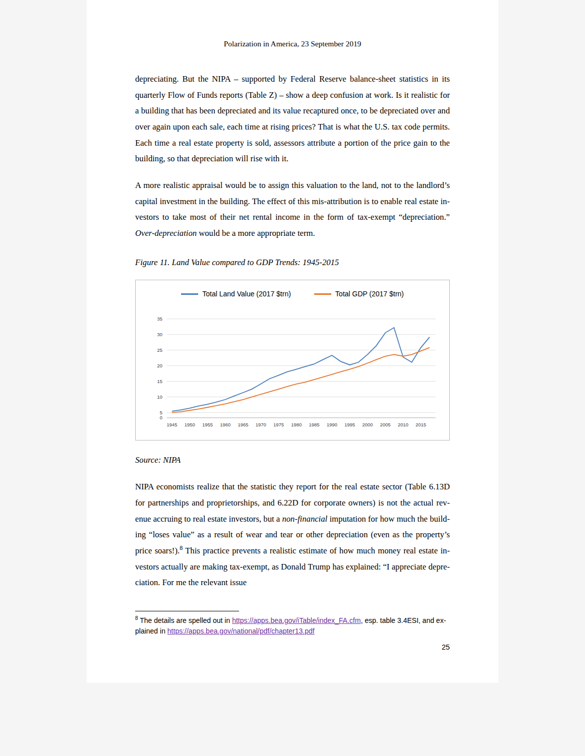Polarization in America, 23 September 2019
depreciating. But the NIPA – supported by Federal Reserve balance-sheet statistics in its quarterly Flow of Funds reports (Table Z) – show a deep confusion at work. Is it realistic for a building that has been depreciated and its value recaptured once, to be depreciated over and over again upon each sale, each time at rising prices? That is what the U.S. tax code permits. Each time a real estate property is sold, assessors attribute a portion of the price gain to the building, so that depreciation will rise with it.
A more realistic appraisal would be to assign this valuation to the land, not to the landlord’s capital investment in the building. The effect of this mis-attribution is to enable real estate investors to take most of their net rental income in the form of tax-exempt “depreciation.” Over-depreciation would be a more appropriate term.
Figure 11. Land Value compared to GDP Trends: 1945-2015
Total Land Value (2017 $trn) Total GDP (2017 $trn)
35 30 25 20 15 10 5 0 1945 1950 1955 1960 1965 1970 1975 1980 1985 1990 1995 2000 2005 2010 2015
Source: NIPA
NIPA economists realize that the statistic they report for the real estate sector (Table 6.13D for partnerships and proprietorships, and 6.22D for corporate owners) is not the actual revenue accruing to real estate investors, but a non-financial imputation for how much the building “loses value” as a result of wear and tear or other depreciation (even as the property’s price soars!).8 This practice prevents a realistic estimate of how much money real estate investors actually are making tax-exempt, as Donald Trump has explained: “I appreciate depreciation. For me the relevant issue
8 The details are spelled out in https://apps.bea.gov/iTable/index_FA.cfm, esp. table 3.4ESI, and explained in https://apps.bea.gov/national/pdf/chapter13.pdf
25